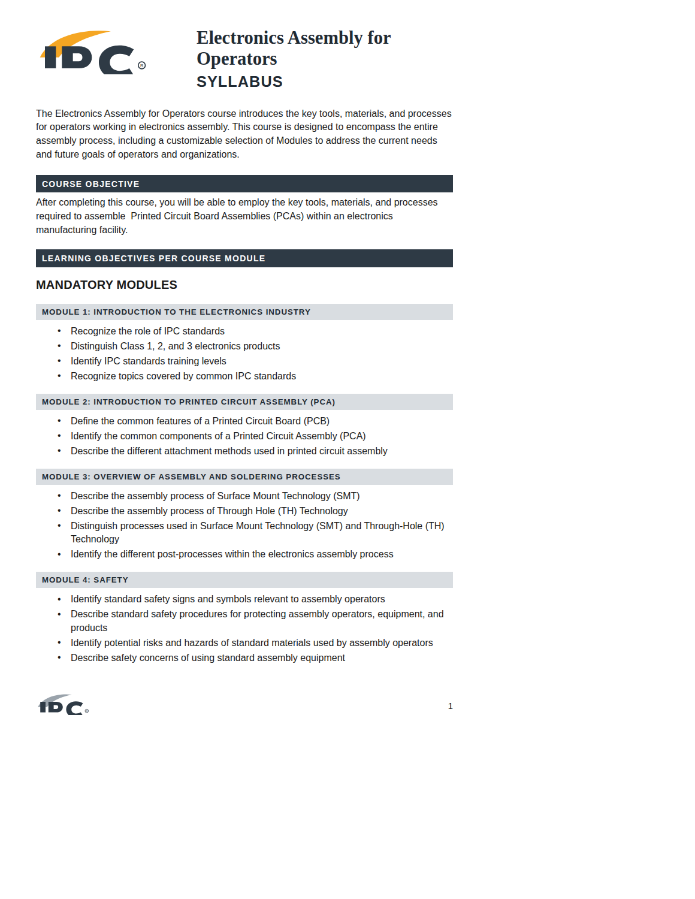R
Electronics Assembly for Operators
SYLLABUS
The Electronics Assembly for Operators course introduces the key tools, materials, and processes for operators working in electronics assembly. This course is designed to encompass the entire assembly process, including a customizable selection of Modules to address the current needs and future goals of operators and organizations.
Course Objective
After completing this course, you will be able to employ the key tools, materials, and processes required to assemble Printed Circuit Board Assemblies (PCAs) within an electronics manufacturing facility.
Learning Objectives per Course Module
MANDATORY MODULES
Module 1: Introduction to the Electronics Industry
Recognize the role of IPC standards
Distinguish Class 1, 2, and 3 electronics products
Identify IPC standards training levels
Recognize topics covered by common IPC standards
Module 2: Introduction to Printed Circuit Assembly (PCA)
Define the common features of a Printed Circuit Board (PCB)
Identify the common components of a Printed Circuit Assembly (PCA)
Describe the different attachment methods used in printed circuit assembly
Module 3: Overview of Assembly and Soldering Processes
Describe the assembly process of Surface Mount Technology (SMT)
Describe the assembly process of Through Hole (TH) Technology
Distinguish processes used in Surface Mount Technology (SMT) and Through-Hole (TH) Technology
Identify the different post-processes within the electronics assembly process
Module 4: Safety
Identify standard safety signs and symbols relevant to assembly operators
Describe standard safety procedures for protecting assembly operators, equipment, and products
Identify potential risks and hazards of standard materials used by assembly operators
Describe safety concerns of using standard assembly equipment
R
1